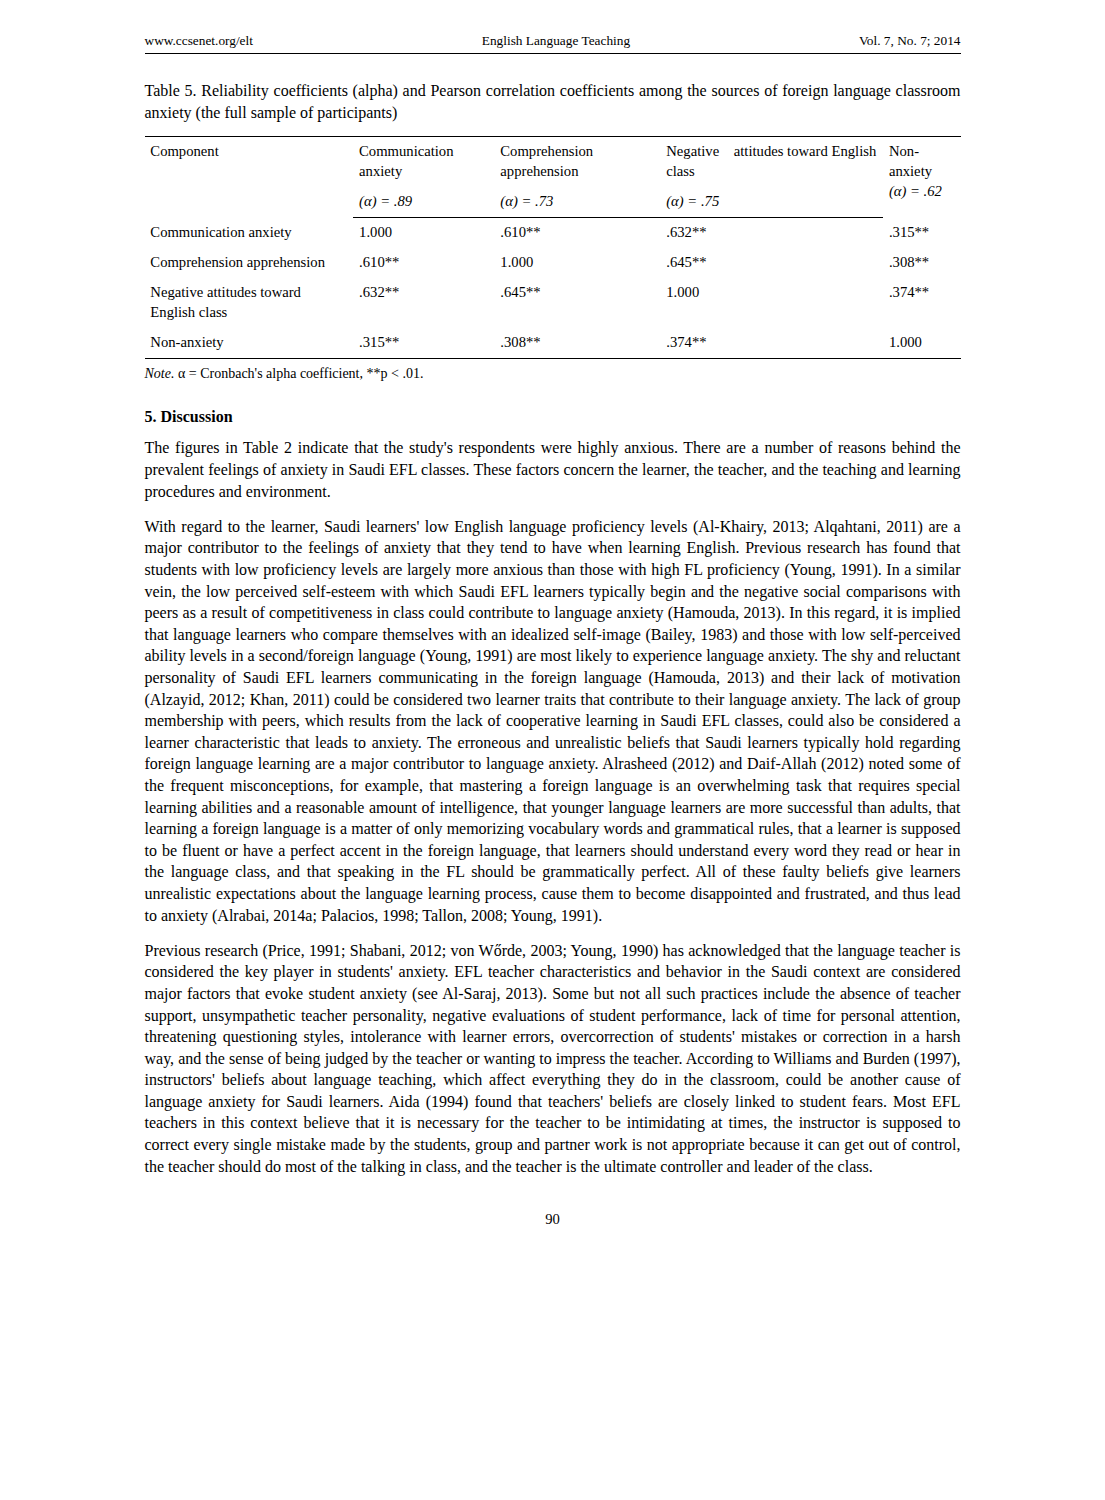www.ccsenet.org/elt English Language Teaching Vol. 7, No. 7; 2014
Table 5. Reliability coefficients (alpha) and Pearson correlation coefficients among the sources of foreign language classroom anxiety (the full sample of participants)
| Component | Communication anxiety | Comprehension apprehension | Negative attitudes toward English class | Non-anxiety (α) = .62 |
| --- | --- | --- | --- | --- |
| (α) = .89 | (α) = .73 | (α) = .75 |
| Communication anxiety | 1.000 | .610** | .632** | .315** |
| Comprehension apprehension | .610** | 1.000 | .645** | .308** |
| Negative attitudes toward English class | .632** | .645** | 1.000 | .374** |
| Non-anxiety | .315** | .308** | .374** | 1.000 |
Note. α = Cronbach's alpha coefficient, **p < .01.
5. Discussion
The figures in Table 2 indicate that the study's respondents were highly anxious. There are a number of reasons behind the prevalent feelings of anxiety in Saudi EFL classes. These factors concern the learner, the teacher, and the teaching and learning procedures and environment.
With regard to the learner, Saudi learners' low English language proficiency levels (Al-Khairy, 2013; Alqahtani, 2011) are a major contributor to the feelings of anxiety that they tend to have when learning English. Previous research has found that students with low proficiency levels are largely more anxious than those with high FL proficiency (Young, 1991). In a similar vein, the low perceived self-esteem with which Saudi EFL learners typically begin and the negative social comparisons with peers as a result of competitiveness in class could contribute to language anxiety (Hamouda, 2013). In this regard, it is implied that language learners who compare themselves with an idealized self-image (Bailey, 1983) and those with low self-perceived ability levels in a second/foreign language (Young, 1991) are most likely to experience language anxiety. The shy and reluctant personality of Saudi EFL learners communicating in the foreign language (Hamouda, 2013) and their lack of motivation (Alzayid, 2012; Khan, 2011) could be considered two learner traits that contribute to their language anxiety. The lack of group membership with peers, which results from the lack of cooperative learning in Saudi EFL classes, could also be considered a learner characteristic that leads to anxiety. The erroneous and unrealistic beliefs that Saudi learners typically hold regarding foreign language learning are a major contributor to language anxiety. Alrasheed (2012) and Daif-Allah (2012) noted some of the frequent misconceptions, for example, that mastering a foreign language is an overwhelming task that requires special learning abilities and a reasonable amount of intelligence, that younger language learners are more successful than adults, that learning a foreign language is a matter of only memorizing vocabulary words and grammatical rules, that a learner is supposed to be fluent or have a perfect accent in the foreign language, that learners should understand every word they read or hear in the language class, and that speaking in the FL should be grammatically perfect. All of these faulty beliefs give learners unrealistic expectations about the language learning process, cause them to become disappointed and frustrated, and thus lead to anxiety (Alrabai, 2014a; Palacios, 1998; Tallon, 2008; Young, 1991).
Previous research (Price, 1991; Shabani, 2012; von Wőrde, 2003; Young, 1990) has acknowledged that the language teacher is considered the key player in students' anxiety. EFL teacher characteristics and behavior in the Saudi context are considered major factors that evoke student anxiety (see Al-Saraj, 2013). Some but not all such practices include the absence of teacher support, unsympathetic teacher personality, negative evaluations of student performance, lack of time for personal attention, threatening questioning styles, intolerance with learner errors, overcorrection of students' mistakes or correction in a harsh way, and the sense of being judged by the teacher or wanting to impress the teacher. According to Williams and Burden (1997), instructors' beliefs about language teaching, which affect everything they do in the classroom, could be another cause of language anxiety for Saudi learners. Aida (1994) found that teachers' beliefs are closely linked to student fears. Most EFL teachers in this context believe that it is necessary for the teacher to be intimidating at times, the instructor is supposed to correct every single mistake made by the students, group and partner work is not appropriate because it can get out of control, the teacher should do most of the talking in class, and the teacher is the ultimate controller and leader of the class.
90